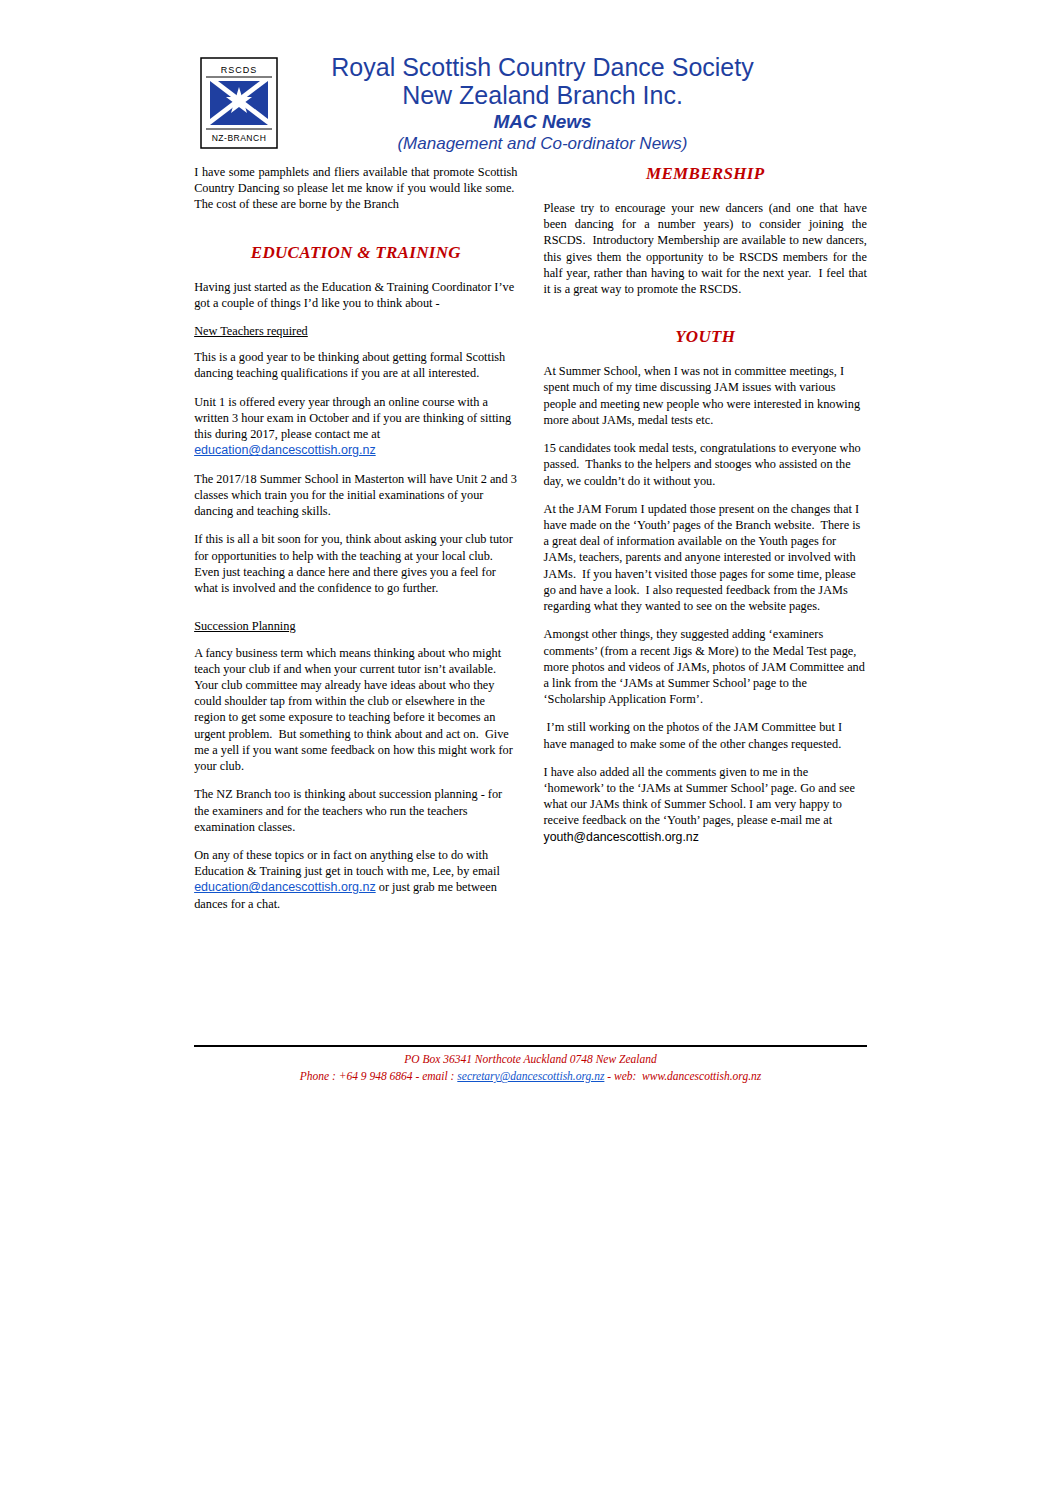RSCDS NZ-BRANCH
Royal Scottish Country Dance Society
New Zealand Branch Inc.
MAC News
(Management and Co-ordinator News)
I have some pamphlets and fliers available that promote Scottish Country Dancing so please let me know if you would like some. The cost of these are borne by the Branch
EDUCATION & TRAINING
Having just started as the Education & Training Coordinator I’ve got a couple of things I’d like you to think about -
New Teachers required
This is a good year to be thinking about getting formal Scottish dancing teaching qualifications if you are at all interested.
Unit 1 is offered every year through an online course with a written 3 hour exam in October and if you are thinking of sitting this during 2017, please contact me at education@dancescottish.org.nz
The 2017/18 Summer School in Masterton will have Unit 2 and 3 classes which train you for the initial examinations of your dancing and teaching skills.
If this is all a bit soon for you, think about asking your club tutor for opportunities to help with the teaching at your local club. Even just teaching a dance here and there gives you a feel for what is involved and the confidence to go further.
Succession Planning
A fancy business term which means thinking about who might teach your club if and when your current tutor isn’t available. Your club committee may already have ideas about who they could shoulder tap from within the club or elsewhere in the region to get some exposure to teaching before it becomes an urgent problem. But something to think about and act on. Give me a yell if you want some feedback on how this might work for your club.
The NZ Branch too is thinking about succession planning - for the examiners and for the teachers who run the teachers examination classes.
On any of these topics or in fact on anything else to do with Education & Training just get in touch with me, Lee, by email education@dancescottish.org.nz or just grab me between dances for a chat.
MEMBERSHIP
Please try to encourage your new dancers (and one that have been dancing for a number years) to consider joining the RSCDS. Introductory Membership are available to new dancers, this gives them the opportunity to be RSCDS members for the half year, rather than having to wait for the next year. I feel that it is a great way to promote the RSCDS.
YOUTH
At Summer School, when I was not in committee meetings, I spent much of my time discussing JAM issues with various people and meeting new people who were interested in knowing more about JAMs, medal tests etc.
15 candidates took medal tests, congratulations to everyone who passed. Thanks to the helpers and stooges who assisted on the day, we couldn’t do it without you.
At the JAM Forum I updated those present on the changes that I have made on the ‘Youth’ pages of the Branch website. There is a great deal of information available on the Youth pages for JAMs, teachers, parents and anyone interested or involved with JAMs. If you haven’t visited those pages for some time, please go and have a look. I also requested feedback from the JAMs regarding what they wanted to see on the website pages.
Amongst other things, they suggested adding ‘examiners comments’ (from a recent Jigs & More) to the Medal Test page, more photos and videos of JAMs, photos of JAM Committee and a link from the ‘JAMs at Summer School’ page to the ‘Scholarship Application Form’.
I’m still working on the photos of the JAM Committee but I have managed to make some of the other changes requested.
I have also added all the comments given to me in the ‘homework’ to the ‘JAMs at Summer School’ page. Go and see what our JAMs think of Summer School. I am very happy to receive feedback on the ‘Youth’ pages, please e-mail me at youth@dancescottish.org.nz
PO Box 36341 Northcote Auckland 0748 New Zealand
Phone : +64 9 948 6864 - email : secretary@dancescottish.org.nz - web: www.dancescottish.org.nz